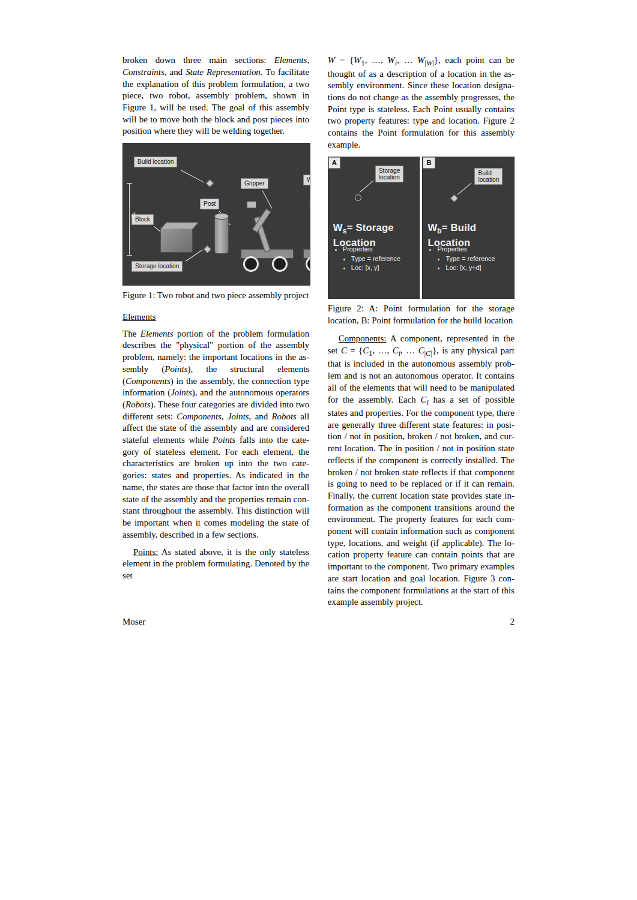broken down three main sections: Elements, Constraints, and State Representation. To facilitate the explanation of this problem formulation, a two piece, two robot, assembly problem, shown in Figure 1, will be used. The goal of this assembly will be to move both the block and post pieces into position where they will be welding together.
Build location
Gripper
Welder
Post
Block
Storage location
d
Figure 1: Two robot and two piece assembly project
Elements
The Elements portion of the problem formulation describes the "physical" portion of the assembly problem, namely: the important locations in the assembly (Points), the structural elements (Components) in the assembly, the connection type information (Joints), and the autonomous operators (Robots). These four categories are divided into two different sets: Components, Joints, and Robots all affect the state of the assembly and are considered stateful elements while Points falls into the category of stateless element. For each element, the characteristics are broken up into the two categories: states and properties. As indicated in the name, the states are those that factor into the overall state of the assembly and the properties remain constant throughout the assembly. This distinction will be important when it comes modeling the state of assembly, described in a few sections.
Points: As stated above, it is the only stateless element in the problem formulating. Denoted by the set
W = {W1, …, Wi, … W|W|}, each point can be thought of as a description of a location in the assembly environment. Since these location designations do not change as the assembly progresses, the Point type is stateless. Each Point usually contains two property features: type and location. Figure 2 contains the Point formulation for this assembly example.
A
Storage
location
Ws= Storage Location
Properties
Type = reference
Loc: [x, y]
B
Build
location
Wb= Build Location
Properties
Type = reference
Loc: [x, y+d]
Figure 2: A: Point formulation for the storage location, B: Point formulation for the build location
Components: A component, represented in the set C = {C1, …, Ci, … C|C|}, is any physical part that is included in the autonomous assembly problem and is not an autonomous operator. It contains all of the elements that will need to be manipulated for the assembly. Each Ci has a set of possible states and properties. For the component type, there are generally three different state features: in position / not in position, broken / not broken, and current location. The in position / not in position state reflects if the component is correctly installed. The broken / not broken state reflects if that component is going to need to be replaced or if it can remain. Finally, the current location state provides state information as the component transitions around the environment. The property features for each component will contain information such as component type, locations, and weight (if applicable). The location property feature can contain points that are important to the component. Two primary examples are start location and goal location. Figure 3 contains the component formulations at the start of this example assembly project.
Moser 2